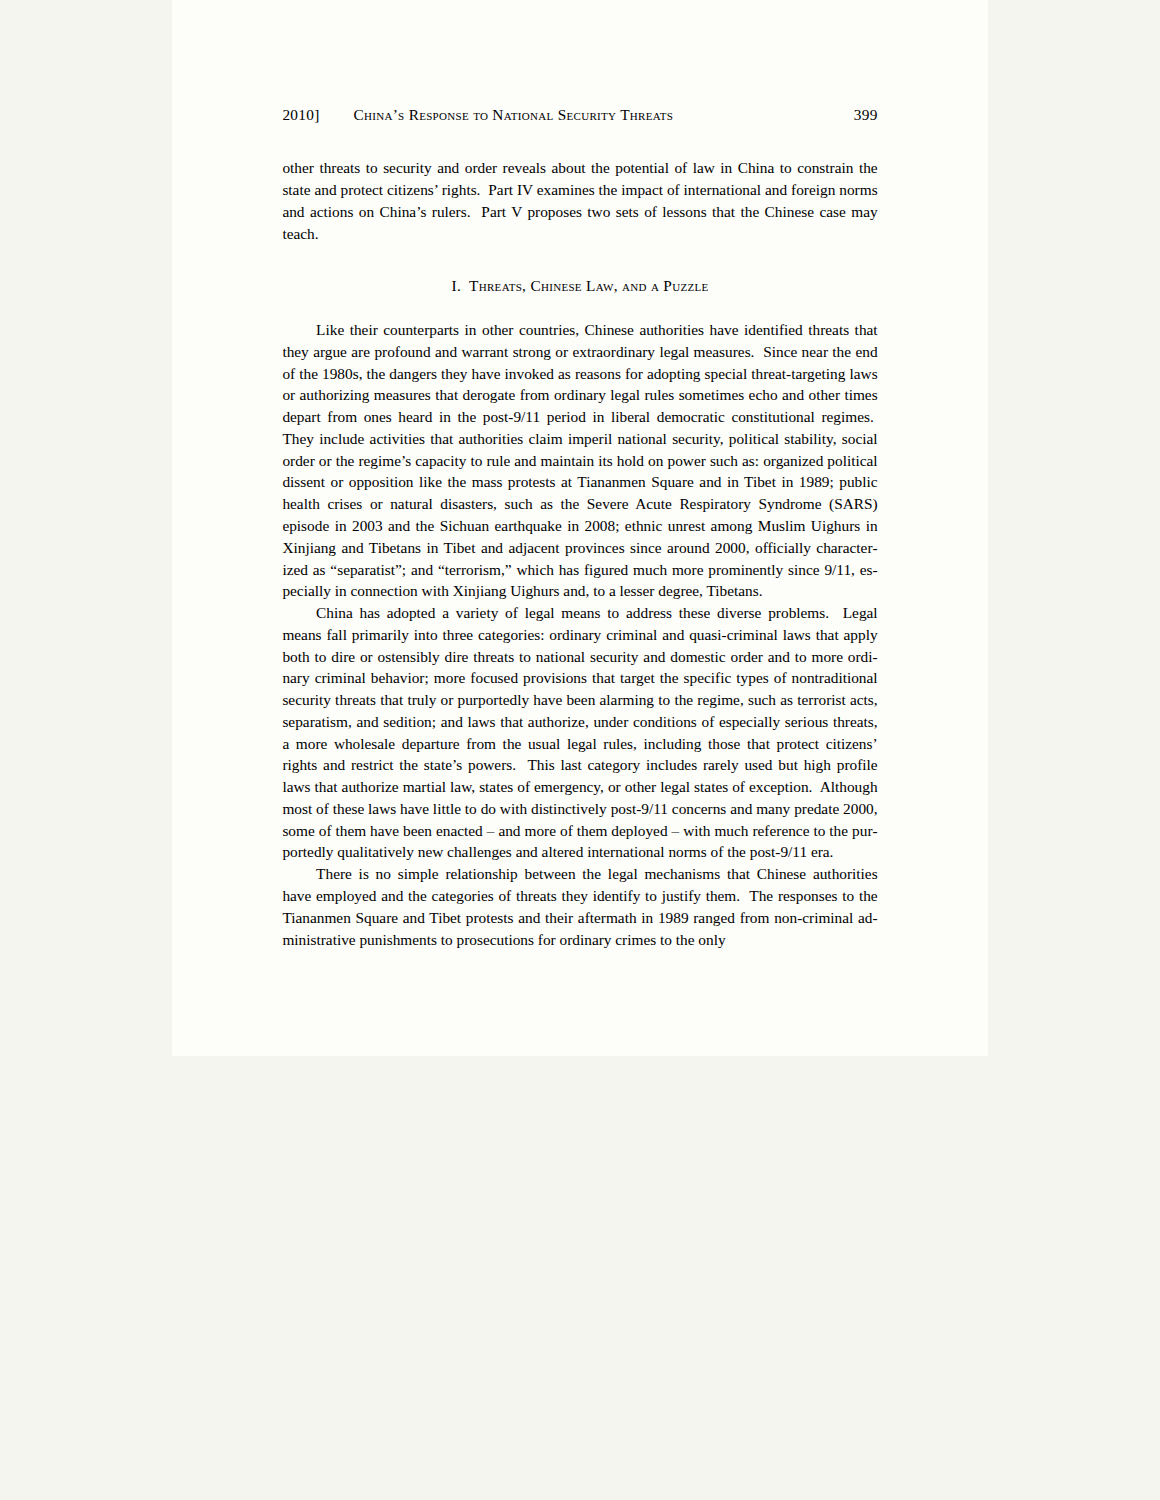2010] China’s Response to National Security Threats 399
other threats to security and order reveals about the potential of law in China to constrain the state and protect citizens’ rights. Part IV examines the impact of international and foreign norms and actions on China’s rulers. Part V proposes two sets of lessons that the Chinese case may teach.
I. Threats, Chinese Law, and a Puzzle
Like their counterparts in other countries, Chinese authorities have identified threats that they argue are profound and warrant strong or extraordinary legal measures. Since near the end of the 1980s, the dangers they have invoked as reasons for adopting special threat-targeting laws or authorizing measures that derogate from ordinary legal rules sometimes echo and other times depart from ones heard in the post-9/11 period in liberal democratic constitutional regimes. They include activities that authorities claim imperil national security, political stability, social order or the regime’s capacity to rule and maintain its hold on power such as: organized political dissent or opposition like the mass protests at Tiananmen Square and in Tibet in 1989; public health crises or natural disasters, such as the Severe Acute Respiratory Syndrome (SARS) episode in 2003 and the Sichuan earthquake in 2008; ethnic unrest among Muslim Uighurs in Xinjiang and Tibetans in Tibet and adjacent provinces since around 2000, officially characterized as “separatist”; and “terrorism,” which has figured much more prominently since 9/11, especially in connection with Xinjiang Uighurs and, to a lesser degree, Tibetans.
China has adopted a variety of legal means to address these diverse problems. Legal means fall primarily into three categories: ordinary criminal and quasi-criminal laws that apply both to dire or ostensibly dire threats to national security and domestic order and to more ordinary criminal behavior; more focused provisions that target the specific types of nontraditional security threats that truly or purportedly have been alarming to the regime, such as terrorist acts, separatism, and sedition; and laws that authorize, under conditions of especially serious threats, a more wholesale departure from the usual legal rules, including those that protect citizens’ rights and restrict the state’s powers. This last category includes rarely used but high profile laws that authorize martial law, states of emergency, or other legal states of exception. Although most of these laws have little to do with distinctively post-9/11 concerns and many predate 2000, some of them have been enacted – and more of them deployed – with much reference to the purportedly qualitatively new challenges and altered international norms of the post-9/11 era.
There is no simple relationship between the legal mechanisms that Chinese authorities have employed and the categories of threats they identify to justify them. The responses to the Tiananmen Square and Tibet protests and their aftermath in 1989 ranged from non-criminal administrative punishments to prosecutions for ordinary crimes to the only